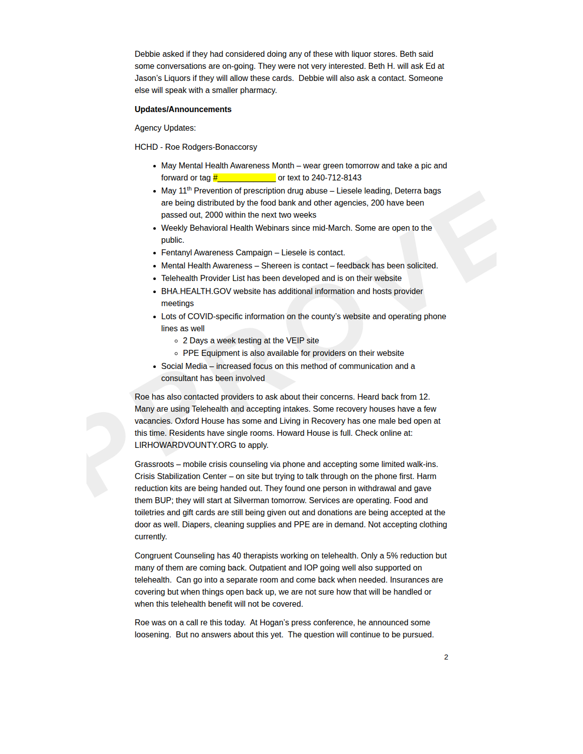APPROVED
Debbie asked if they had considered doing any of these with liquor stores. Beth said some conversations are on-going. They were not very interested. Beth H. will ask Ed at Jason’s Liquors if they will allow these cards. Debbie will also ask a contact. Someone else will speak with a smaller pharmacy.
Updates/Announcements
Agency Updates:
HCHD - Roe Rodgers-Bonaccorsy
May Mental Health Awareness Month – wear green tomorrow and take a pic and forward or tag #_____________ or text to 240-712-8143
May 11th Prevention of prescription drug abuse – Liesele leading, Deterra bags are being distributed by the food bank and other agencies, 200 have been passed out, 2000 within the next two weeks
Weekly Behavioral Health Webinars since mid-March. Some are open to the public.
Fentanyl Awareness Campaign – Liesele is contact.
Mental Health Awareness – Shereen is contact – feedback has been solicited.
Telehealth Provider List has been developed and is on their website
BHA.HEALTH.GOV website has additional information and hosts provider meetings
Lots of COVID-specific information on the county’s website and operating phone lines as well
2 Days a week testing at the VEIP site
PPE Equipment is also available for providers on their website
Social Media – increased focus on this method of communication and a consultant has been involved
Roe has also contacted providers to ask about their concerns. Heard back from 12. Many are using Telehealth and accepting intakes. Some recovery houses have a few vacancies. Oxford House has some and Living in Recovery has one male bed open at this time. Residents have single rooms. Howard House is full. Check online at: LIRHOWARDVOUNTY.ORG to apply.
Grassroots – mobile crisis counseling via phone and accepting some limited walk-ins. Crisis Stabilization Center – on site but trying to talk through on the phone first. Harm reduction kits are being handed out. They found one person in withdrawal and gave them BUP; they will start at Silverman tomorrow. Services are operating. Food and toiletries and gift cards are still being given out and donations are being accepted at the door as well. Diapers, cleaning supplies and PPE are in demand. Not accepting clothing currently.
Congruent Counseling has 40 therapists working on telehealth. Only a 5% reduction but many of them are coming back. Outpatient and IOP going well also supported on telehealth. Can go into a separate room and come back when needed. Insurances are covering but when things open back up, we are not sure how that will be handled or when this telehealth benefit will not be covered.
Roe was on a call re this today. At Hogan’s press conference, he announced some loosening. But no answers about this yet. The question will continue to be pursued.
2